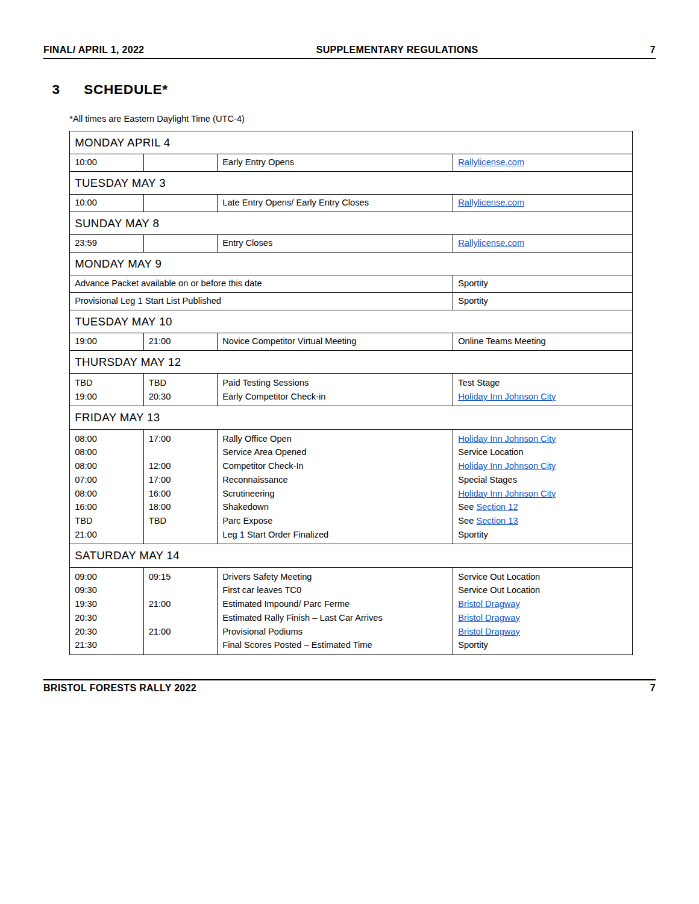Final/ April 1, 2022 Supplementary Regulations 7
3 Schedule*
*All times are Eastern Daylight Time (UTC-4)
| Monday April 4 |
| 10:00 | | Early Entry Opens | Rallylicense.com |
| Tuesday May 3 |
| 10:00 | | Late Entry Opens/ Early Entry Closes | Rallylicense.com |
| Sunday May 8 |
| 23:59 | | Entry Closes | Rallylicense.com |
| Monday May 9 |
| Advance Packet available on or before this date | Sportity |
| Provisional Leg 1 Start List Published | Sportity |
| Tuesday May 10 |
| 19:00 | 21:00 | Novice Competitor Virtual Meeting | Online Teams Meeting |
| Thursday May 12 |
| TBD 19:00 | TBD 20:30 | Paid Testing Sessions Early Competitor Check-in | Test Stage Holiday Inn Johnson City |
| Friday May 13 |
| 08:00 08:00 08:00 07:00 08:00 16:00 TBD 21:00 | 17:00 12:00 17:00 16:00 18:00 TBD | Rally Office Open Service Area Opened Competitor Check-In Reconnaissance Scrutineering Shakedown Parc Expose Leg 1 Start Order Finalized | Holiday Inn Johnson City Service Location Holiday Inn Johnson City Special Stages Holiday Inn Johnson City See Section 12 See Section 13 Sportity |
| Saturday May 14 |
| 09:00 09:30 19:30 20:30 20:30 21:30 | 09:15 21:00 21:00 | Drivers Safety Meeting First car leaves TC0 Estimated Impound/ Parc Ferme Estimated Rally Finish – Last Car Arrives Provisional Podiums Final Scores Posted – Estimated Time | Service Out Location Service Out Location Bristol Dragway Bristol Dragway Bristol Dragway Sportity |
Bristol Forests Rally 2022 7